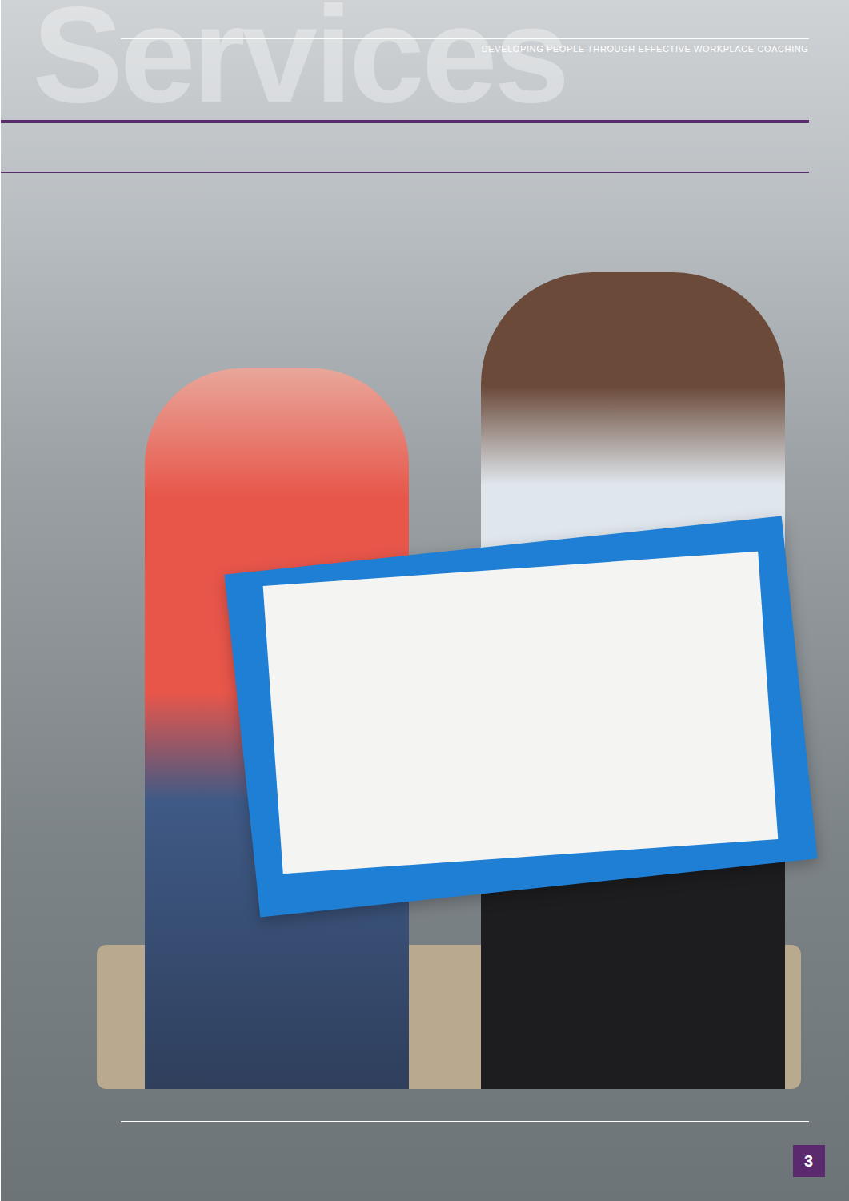Services
Developing people through effective workplace coaching
3